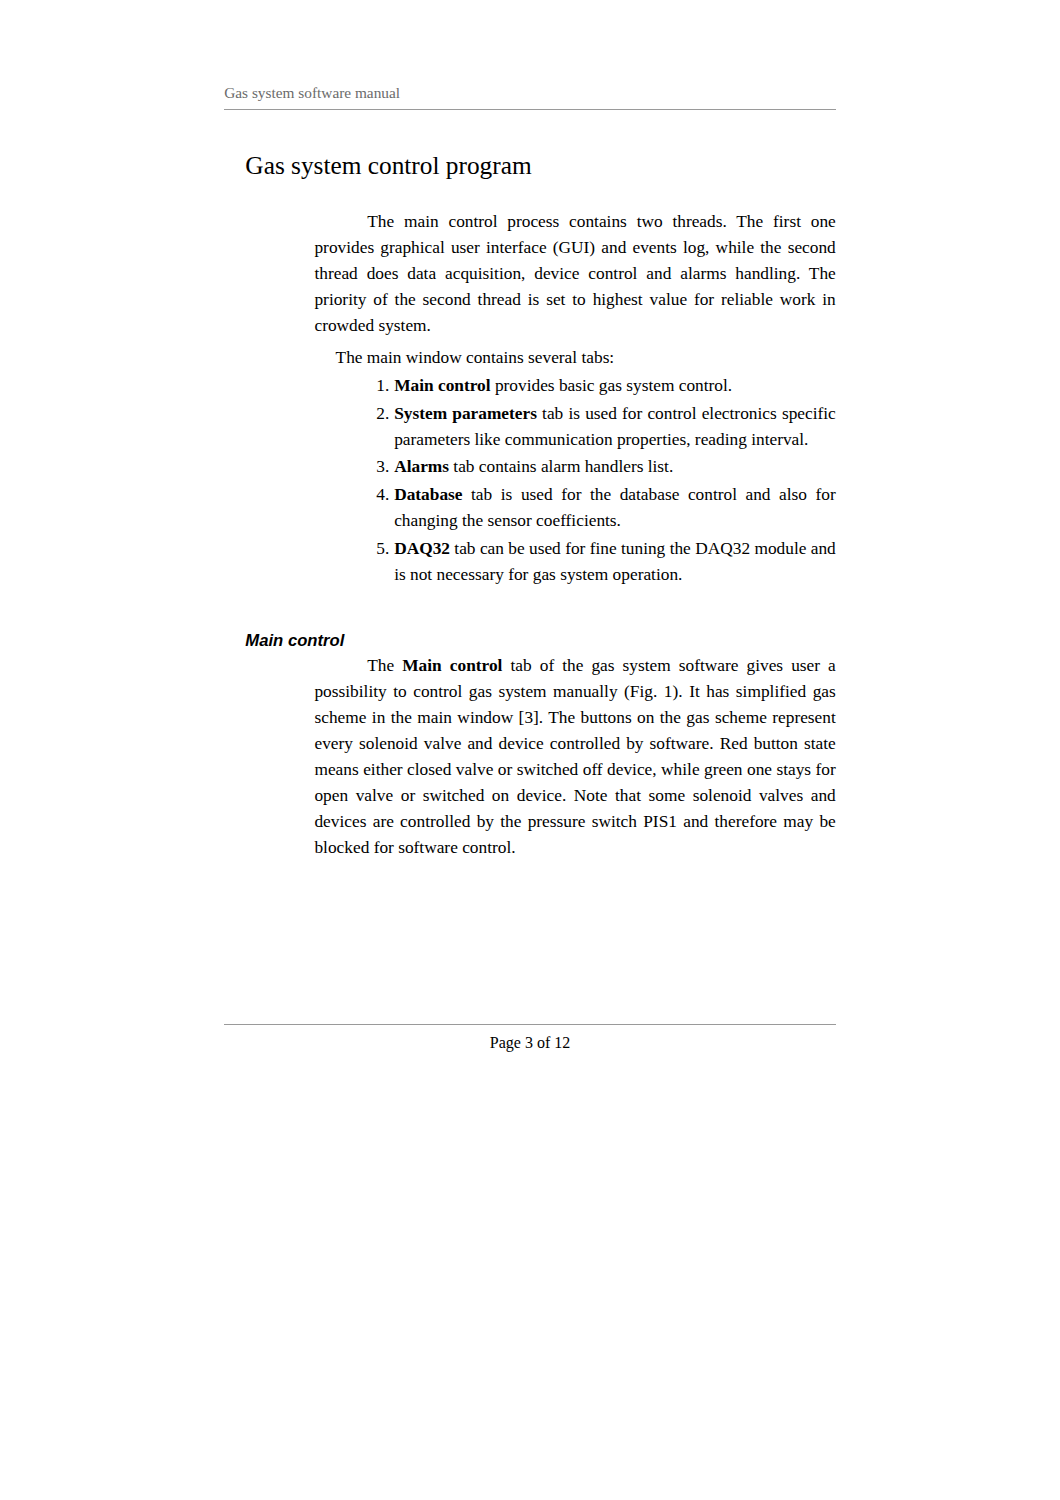Gas system software manual
Gas system control program
The main control process contains two threads. The first one provides graphical user interface (GUI) and events log, while the second thread does data acquisition, device control and alarms handling. The priority of the second thread is set to highest value for reliable work in crowded system.
The main window contains several tabs:
Main control provides basic gas system control.
System parameters tab is used for control electronics specific parameters like communication properties, reading interval.
Alarms tab contains alarm handlers list.
Database tab is used for the database control and also for changing the sensor coefficients.
DAQ32 tab can be used for fine tuning the DAQ32 module and is not necessary for gas system operation.
Main control
The Main control tab of the gas system software gives user a possibility to control gas system manually (Fig. 1). It has simplified gas scheme in the main window [3]. The buttons on the gas scheme represent every solenoid valve and device controlled by software. Red button state means either closed valve or switched off device, while green one stays for open valve or switched on device. Note that some solenoid valves and devices are controlled by the pressure switch PIS1 and therefore may be blocked for software control.
Page 3 of 12